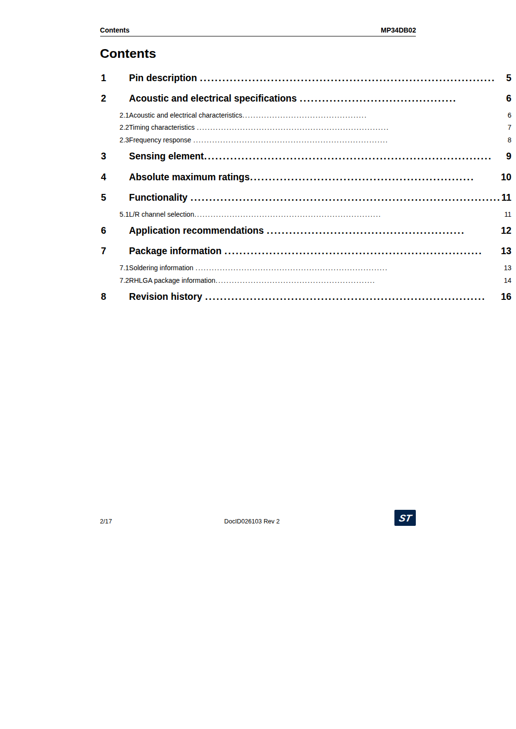Contents MP34DB02
Contents
| 1 | Pin description ............................................................................... | 5 |
| 2 | Acoustic and electrical specifications .......................................... | 6 |
| 2.1 | Acoustic and electrical characteristics .............................................. | 6 |
| 2.2 | Timing characteristics ....................................................................... | 7 |
| 2.3 | Frequency response ........................................................................ | 8 |
| 3 | Sensing element ............................................................................. | 9 |
| 4 | Absolute maximum ratings ............................................................ | 10 |
| 5 | Functionality ................................................................................... | 11 |
| 5.1 | L/R channel selection ..................................................................... | 11 |
| 6 | Application recommendations ..................................................... | 12 |
| 7 | Package information ..................................................................... | 13 |
| 7.1 | Soldering information ....................................................................... | 13 |
| 7.2 | RHLGA package information ........................................................... | 14 |
| 8 | Revision history ........................................................................... | 16 |
2/17
DocID026103 Rev 2